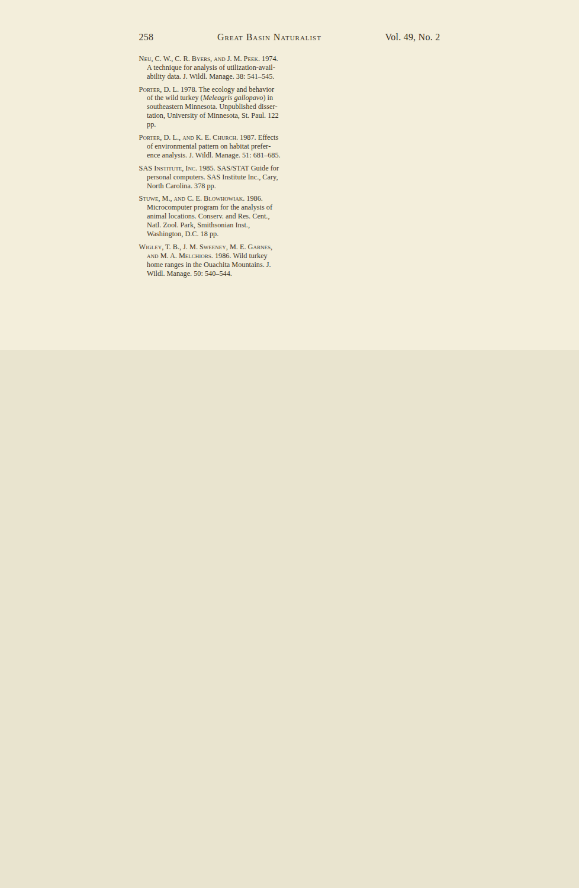258 Great Basin Naturalist Vol. 49, No. 2
Neu, C. W., C. R. Byers, and J. M. Peek. 1974. A technique for analysis of utilization-availability data. J. Wildl. Manage. 38: 541–545.
Porter, D. L. 1978. The ecology and behavior of the wild turkey (Meleagris gallopavo) in southeastern Minnesota. Unpublished dissertation, University of Minnesota, St. Paul. 122 pp.
Porter, D. L., and K. E. Church. 1987. Effects of environmental pattern on habitat preference analysis. J. Wildl. Manage. 51: 681–685.
SAS Institute, Inc. 1985. SAS/STAT Guide for personal computers. SAS Institute Inc., Cary, North Carolina. 378 pp.
Stuwe, M., and C. E. Blowhowiak. 1986. Microcomputer program for the analysis of animal locations. Conserv. and Res. Cent., Natl. Zool. Park, Smithsonian Inst., Washington, D.C. 18 pp.
Wigley, T. B., J. M. Sweeney, M. E. Garnes, and M. A. Melchiors. 1986. Wild turkey home ranges in the Ouachita Mountains. J. Wildl. Manage. 50: 540–544.